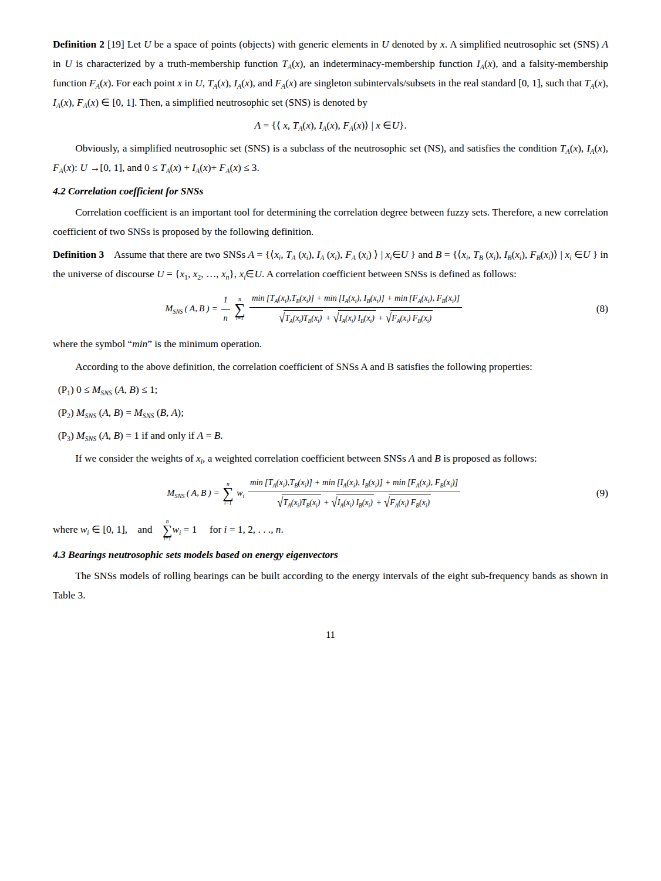Definition 2 [19] Let U be a space of points (objects) with generic elements in U denoted by x. A simplified neutrosophic set (SNS) A in U is characterized by a truth-membership function TA(x), an indeterminacy-membership function IA(x), and a falsity-membership function FA(x). For each point x in U, TA(x), IA(x), and FA(x) are singleton subintervals/subsets in the real standard [0, 1], such that TA(x), IA(x), FA(x) ∈ [0, 1]. Then, a simplified neutrosophic set (SNS) is denoted by
A = {⟨ x, TA(x), IA(x), FA(x)⟩ | x ∈U}.
Obviously, a simplified neutrosophic set (SNS) is a subclass of the neutrosophic set (NS), and satisfies the condition TA(x), IA(x), FA(x): U →[0, 1], and 0 ≤ TA(x) + IA(x)+ FA(x) ≤ 3.
4.2 Correlation coefficient for SNSs
Correlation coefficient is an important tool for determining the correlation degree between fuzzy sets. Therefore, a new correlation coefficient of two SNSs is proposed by the following definition.
Definition 3 Assume that there are two SNSs A = {⟨xi, TA (xi), IA (xi), FA (xi) ⟩ | xi∈U } and B = {⟨xi, TB (xi), IB(xi), FB(xi)⟩ | xi ∈U } in the universe of discourse U = {x1, x2, …, xn}, xi∈U. A correlation coefficient between SNSs is defined as follows:
MSNS ( A, B ) = 1 n n∑i=1 min [TA(xi),TB(xi)] + min [IA(xi), IB(xi)] + min [FA(xi), FB(xi)] √TA(xi)TB(xi) + √IA(xi) IB(xi) + √FA(xi) FB(xi)
(8)
where the symbol “min” is the minimum operation.
According to the above definition, the correlation coefficient of SNSs A and B satisfies the following properties:
(P1) 0 ≤ MSNS (A, B) ≤ 1;
(P2) MSNS (A, B) = MSNS (B, A);
(P3) MSNS (A, B) = 1 if and only if A = B.
If we consider the weights of xi, a weighted correlation coefficient between SNSs A and B is proposed as follows:
MSNS ( A, B ) = n∑i=1 wi min [TA(xi),TB(xi)] + min [IA(xi), IB(xi)] + min [FA(xi), FB(xi)] √TA(xi)TB(xi) + √IA(xi) IB(xi) + √FA(xi) FB(xi)
(9)
where wi ∈ [0, 1], and n∑i=1 wi = 1 for i = 1, 2, . . ., n.
4.3 Bearings neutrosophic sets models based on energy eigenvectors
The SNSs models of rolling bearings can be built according to the energy intervals of the eight sub-frequency bands as shown in Table 3.
11